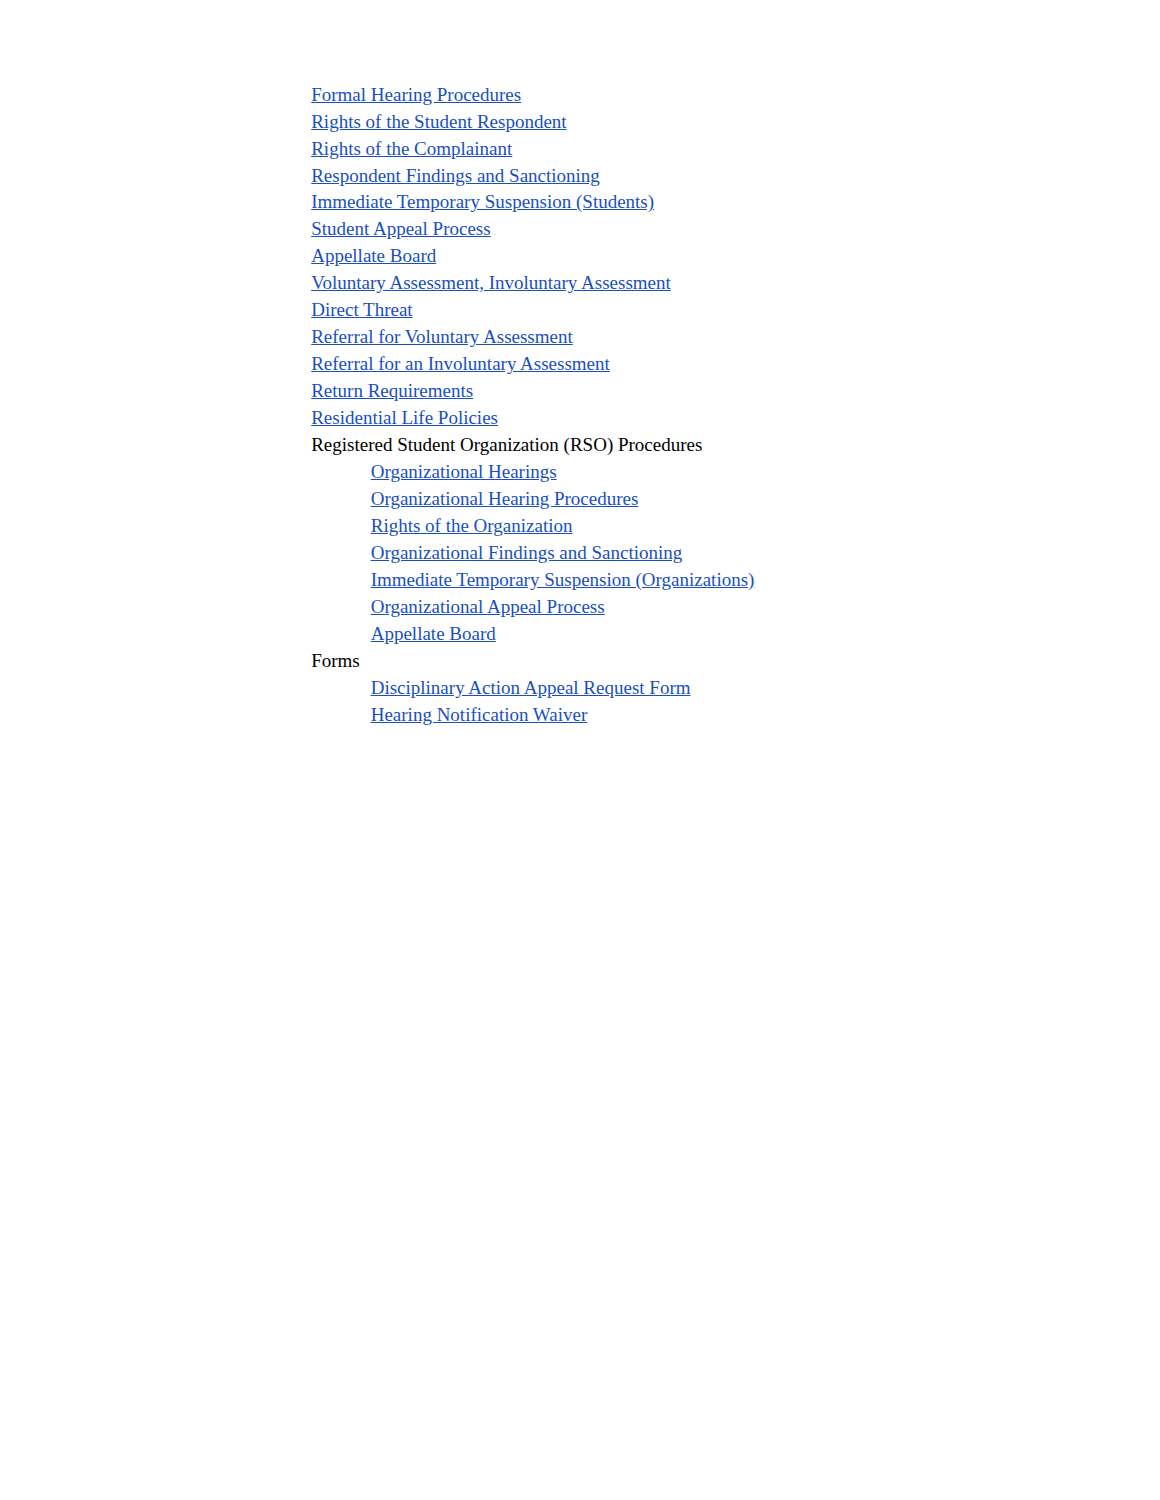Formal Hearing Procedures
Rights of the Student Respondent
Rights of the Complainant
Respondent Findings and Sanctioning
Immediate Temporary Suspension (Students)
Student Appeal Process
Appellate Board
Voluntary Assessment, Involuntary Assessment
Direct Threat
Referral for Voluntary Assessment
Referral for an Involuntary Assessment
Return Requirements
Residential Life Policies
Registered Student Organization (RSO) Procedures
Organizational Hearings
Organizational Hearing Procedures
Rights of the Organization
Organizational Findings and Sanctioning
Immediate Temporary Suspension (Organizations)
Organizational Appeal Process
Appellate Board
Forms
Disciplinary Action Appeal Request Form
Hearing Notification Waiver